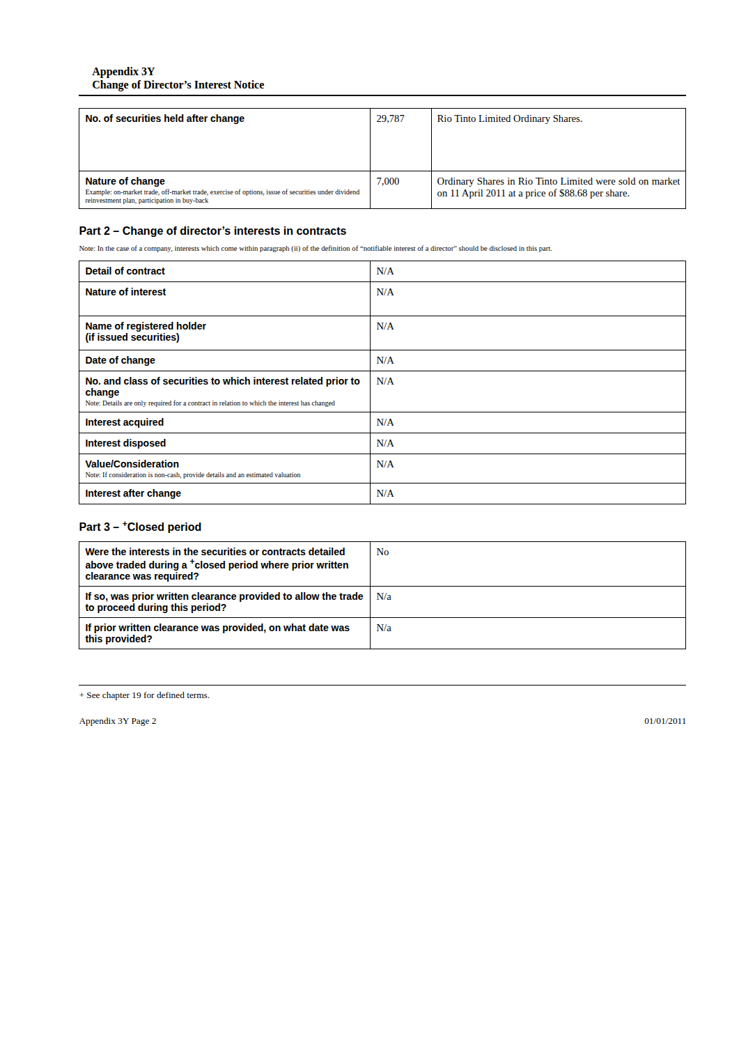Appendix 3Y
Change of Director’s Interest Notice
| No. of securities held after change | 29,787 | Rio Tinto Limited Ordinary Shares. |
| Nature of change Example: on-market trade, off-market trade, exercise of options, issue of securities under dividend reinvestment plan, participation in buy-back | 7,000 | Ordinary Shares in Rio Tinto Limited were sold on market on 11 April 2011 at a price of $88.68 per share. |
Part 2 – Change of director’s interests in contracts
Note: In the case of a company, interests which come within paragraph (ii) of the definition of “notifiable interest of a director” should be disclosed in this part.
| Detail of contract | N/A |
| Nature of interest | N/A |
| Name of registered holder (if issued securities) | N/A |
| Date of change | N/A |
| No. and class of securities to which interest related prior to change Note: Details are only required for a contract in relation to which the interest has changed | N/A |
| Interest acquired | N/A |
| Interest disposed | N/A |
| Value/Consideration Note: If consideration is non-cash, provide details and an estimated valuation | N/A |
| Interest after change | N/A |
Part 3 – +Closed period
| Were the interests in the securities or contracts detailed above traded during a + closed period where prior written clearance was required? | No |
| If so, was prior written clearance provided to allow the trade to proceed during this period? | N/a |
| If prior written clearance was provided, on what date was this provided? | N/a |
+ See chapter 19 for defined terms.
Appendix 3Y Page 2 01/01/2011